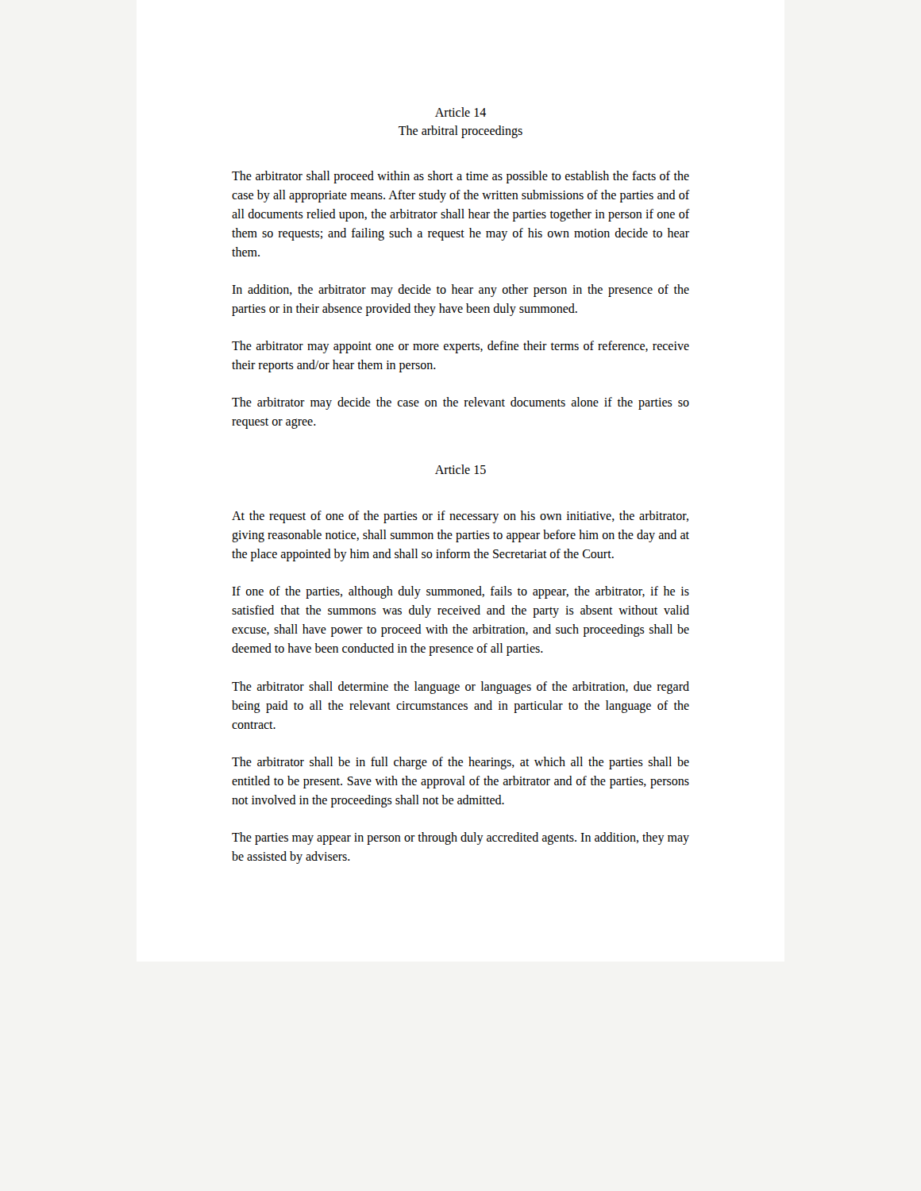Article 14
The arbitral proceedings
The arbitrator shall proceed within as short a time as possible to establish the facts of the case by all appropriate means. After study of the written submissions of the parties and of all documents relied upon, the arbitrator shall hear the parties together in person if one of them so requests; and failing such a request he may of his own motion decide to hear them.
In addition, the arbitrator may decide to hear any other person in the presence of the parties or in their absence provided they have been duly summoned.
The arbitrator may appoint one or more experts, define their terms of reference, receive their reports and/or hear them in person.
The arbitrator may decide the case on the relevant documents alone if the parties so request or agree.
Article 15
At the request of one of the parties or if necessary on his own initiative, the arbitrator, giving reasonable notice, shall summon the parties to appear before him on the day and at the place appointed by him and shall so inform the Secretariat of the Court.
If one of the parties, although duly summoned, fails to appear, the arbitrator, if he is satisfied that the summons was duly received and the party is absent without valid excuse, shall have power to proceed with the arbitration, and such proceedings shall be deemed to have been conducted in the presence of all parties.
The arbitrator shall determine the language or languages of the arbitration, due regard being paid to all the relevant circumstances and in particular to the language of the contract.
The arbitrator shall be in full charge of the hearings, at which all the parties shall be entitled to be present. Save with the approval of the arbitrator and of the parties, persons not involved in the proceedings shall not be admitted.
The parties may appear in person or through duly accredited agents. In addition, they may be assisted by advisers.